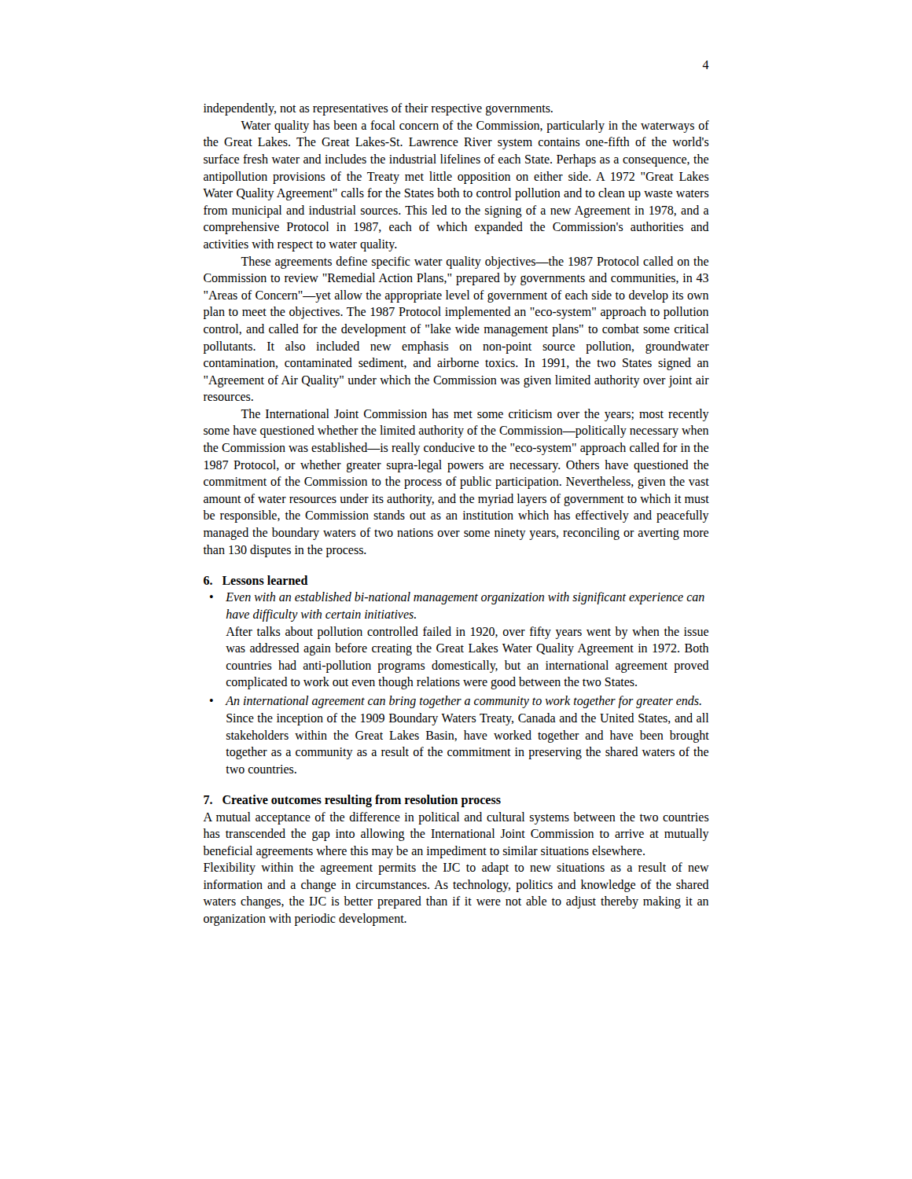4
independently, not as representatives of their respective governments.
Water quality has been a focal concern of the Commission, particularly in the waterways of the Great Lakes. The Great Lakes-St. Lawrence River system contains one-fifth of the world's surface fresh water and includes the industrial lifelines of each State. Perhaps as a consequence, the antipollution provisions of the Treaty met little opposition on either side. A 1972 "Great Lakes Water Quality Agreement" calls for the States both to control pollution and to clean up waste waters from municipal and industrial sources. This led to the signing of a new Agreement in 1978, and a comprehensive Protocol in 1987, each of which expanded the Commission's authorities and activities with respect to water quality.
These agreements define specific water quality objectives—the 1987 Protocol called on the Commission to review "Remedial Action Plans," prepared by governments and communities, in 43 "Areas of Concern"—yet allow the appropriate level of government of each side to develop its own plan to meet the objectives. The 1987 Protocol implemented an "eco-system" approach to pollution control, and called for the development of "lake wide management plans" to combat some critical pollutants. It also included new emphasis on non-point source pollution, groundwater contamination, contaminated sediment, and airborne toxics. In 1991, the two States signed an "Agreement of Air Quality" under which the Commission was given limited authority over joint air resources.
The International Joint Commission has met some criticism over the years; most recently some have questioned whether the limited authority of the Commission—politically necessary when the Commission was established—is really conducive to the "eco-system" approach called for in the 1987 Protocol, or whether greater supra-legal powers are necessary. Others have questioned the commitment of the Commission to the process of public participation. Nevertheless, given the vast amount of water resources under its authority, and the myriad layers of government to which it must be responsible, the Commission stands out as an institution which has effectively and peacefully managed the boundary waters of two nations over some ninety years, reconciling or averting more than 130 disputes in the process.
6. Lessons learned
Even with an established bi-national management organization with significant experience can have difficulty with certain initiatives. After talks about pollution controlled failed in 1920, over fifty years went by when the issue was addressed again before creating the Great Lakes Water Quality Agreement in 1972. Both countries had anti-pollution programs domestically, but an international agreement proved complicated to work out even though relations were good between the two States.
An international agreement can bring together a community to work together for greater ends. Since the inception of the 1909 Boundary Waters Treaty, Canada and the United States, and all stakeholders within the Great Lakes Basin, have worked together and have been brought together as a community as a result of the commitment in preserving the shared waters of the two countries.
7. Creative outcomes resulting from resolution process
A mutual acceptance of the difference in political and cultural systems between the two countries has transcended the gap into allowing the International Joint Commission to arrive at mutually beneficial agreements where this may be an impediment to similar situations elsewhere.
Flexibility within the agreement permits the IJC to adapt to new situations as a result of new information and a change in circumstances. As technology, politics and knowledge of the shared waters changes, the IJC is better prepared than if it were not able to adjust thereby making it an organization with periodic development.